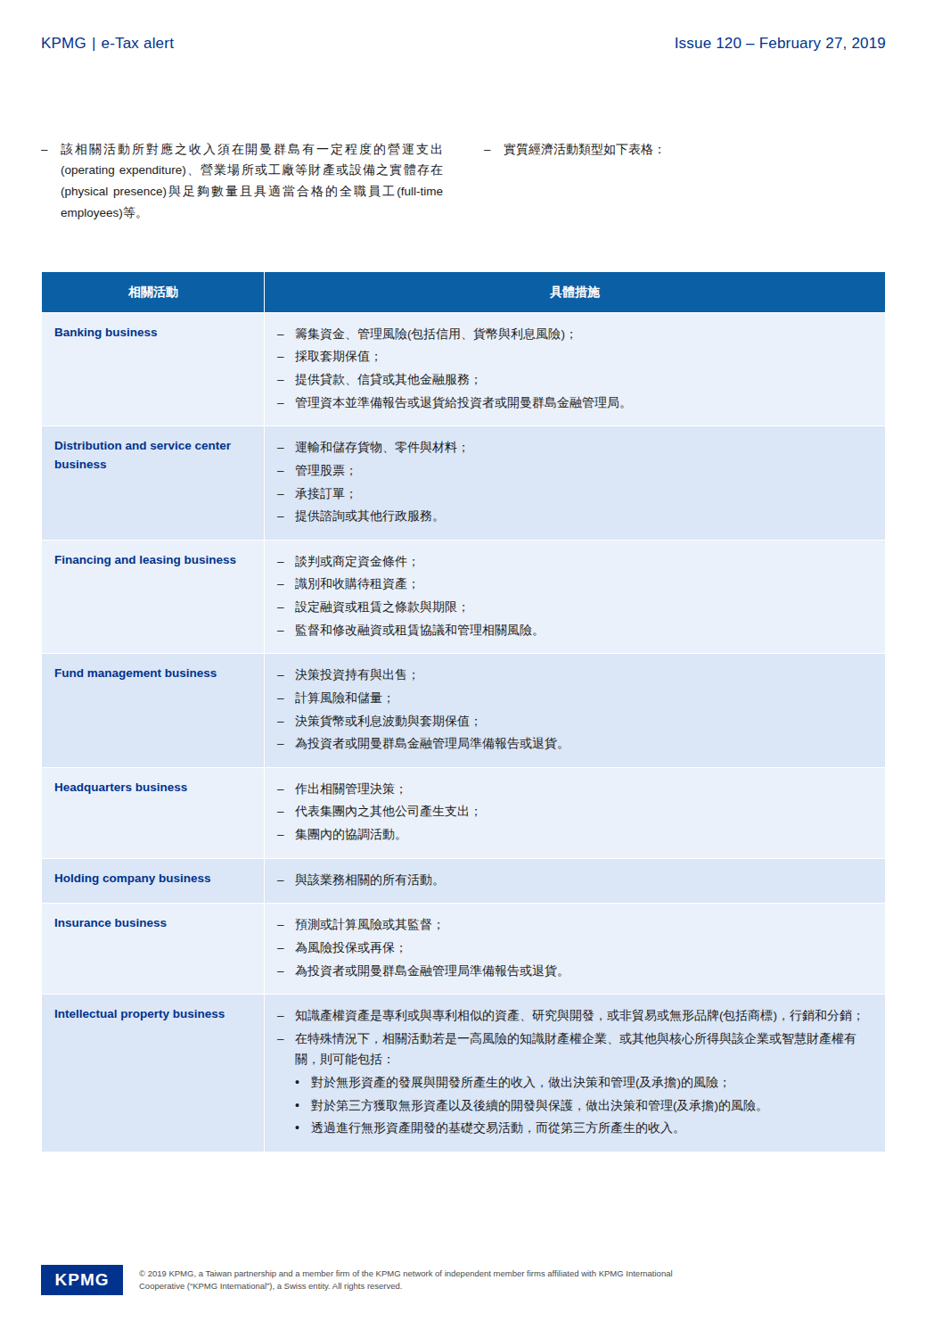KPMG|e-Tax alert
Issue 120 – February 27, 2019
該相關活動所對應之收入須在開曼群島有一定程度的營運支出(operating expenditure)、營業場所或工廠等財產或設備之實體存在 (physical presence)與足夠數量且具適當合格的全職員工(full-time employees)等。
實質經濟活動類型如下表格：
| 相關活動 | 具體措施 |
| --- | --- |
| Banking business | 籌集資金、管理風險(包括信用、貨幣與利息風險)； 採取套期保值； 提供貸款、信貸或其他金融服務； 管理資本並準備報告或退貨給投資者或開曼群島金融管理局。 |
| Distribution and service center business | 運輸和儲存貨物、零件與材料； 管理股票； 承接訂單； 提供諮詢或其他行政服務。 |
| Financing and leasing business | 談判或商定資金條件； 識別和收購待租資產； 設定融資或租賃之條款與期限； 監督和修改融資或租賃協議和管理相關風險。 |
| Fund management business | 決策投資持有與出售； 計算風險和儲量； 決策貨幣或利息波動與套期保值； 為投資者或開曼群島金融管理局準備報告或退貨。 |
| Headquarters business | 作出相關管理決策； 代表集團內之其他公司產生支出； 集團內的協調活動。 |
| Holding company business | 與該業務相關的所有活動。 |
| Insurance business | 預測或計算風險或其監督； 為風險投保或再保； 為投資者或開曼群島金融管理局準備報告或退貨。 |
| Intellectual property business | 知識產權資產是專利或與專利相似的資產、研究與開發，或非貿易或無形品牌(包括商標)，行銷和分銷； 在特殊情況下，相關活動若是一高風險的知識財產權企業、或其他與核心所得與該企業或智慧財產權有關，則可能包括： 對於無形資產的發展與開發所產生的收入，做出決策和管理(及承擔)的風險； 對於第三方獲取無形資產以及後續的開發與保護，做出決策和管理(及承擔)的風險。 透過進行無形資產開發的基礎交易活動，而從第三方所產生的收入。 |
KPMG
© 2019 KPMG, a Taiwan partnership and a member firm of the KPMG network of independent member firms affiliated with KPMG International
Cooperative (“KPMG International”), a Swiss entity. All rights reserved.